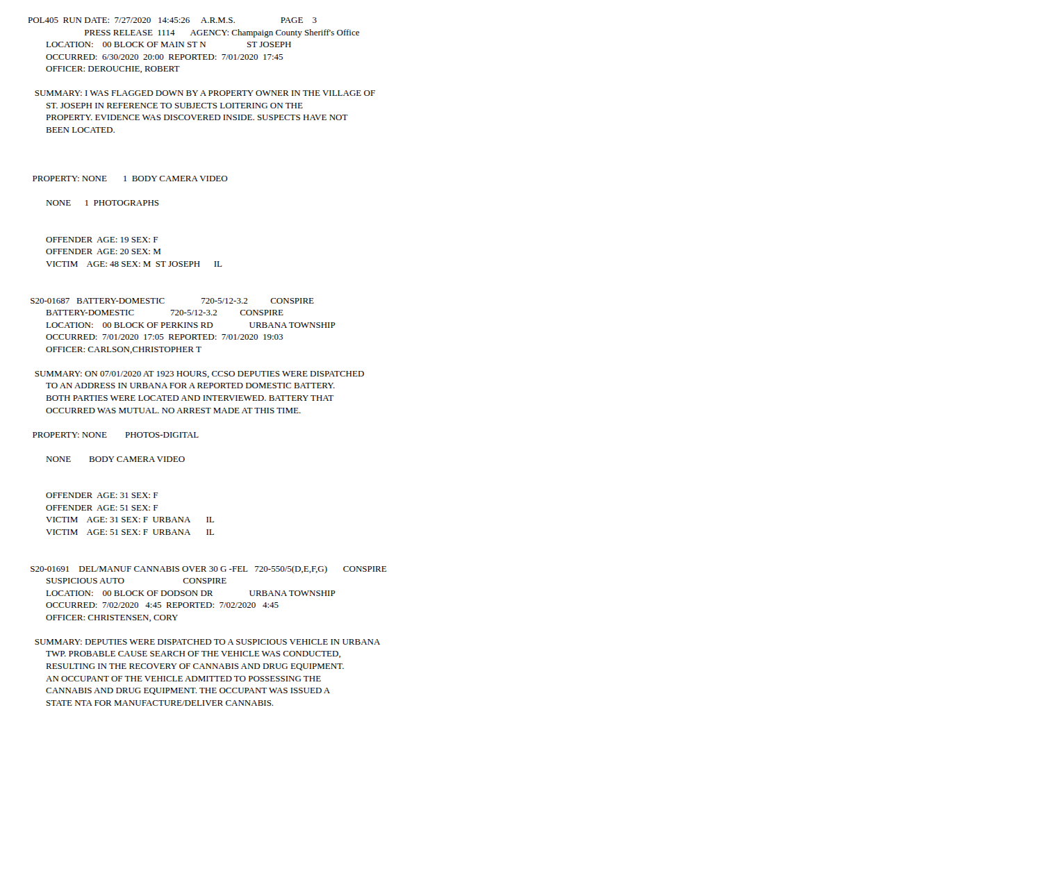POL405  RUN DATE:  7/27/2020   14:45:26     A.R.M.S.                    PAGE    3
                         PRESS RELEASE  1114       AGENCY: Champaign County Sheriff's Office
        LOCATION:    00 BLOCK OF MAIN ST N                  ST JOSEPH
        OCCURRED:  6/30/2020  20:00  REPORTED:  7/01/2020  17:45
        OFFICER: DEROUCHIE, ROBERT

   SUMMARY: I WAS FLAGGED DOWN BY A PROPERTY OWNER IN THE VILLAGE OF
        ST. JOSEPH IN REFERENCE TO SUBJECTS LOITERING ON THE
        PROPERTY. EVIDENCE WAS DISCOVERED INSIDE. SUSPECTS HAVE NOT
        BEEN LOCATED.



  PROPERTY: NONE       1  BODY CAMERA VIDEO

        NONE      1  PHOTOGRAPHS


        OFFENDER  AGE: 19 SEX: F
        OFFENDER  AGE: 20 SEX: M
        VICTIM    AGE: 48 SEX: M  ST JOSEPH      IL


 S20-01687   BATTERY-DOMESTIC                720-5/12-3.2          CONSPIRE
        BATTERY-DOMESTIC                720-5/12-3.2          CONSPIRE
        LOCATION:    00 BLOCK OF PERKINS RD                URBANA TOWNSHIP
        OCCURRED:  7/01/2020  17:05  REPORTED:  7/01/2020  19:03
        OFFICER: CARLSON,CHRISTOPHER T

   SUMMARY: ON 07/01/2020 AT 1923 HOURS, CCSO DEPUTIES WERE DISPATCHED
        TO AN ADDRESS IN URBANA FOR A REPORTED DOMESTIC BATTERY.
        BOTH PARTIES WERE LOCATED AND INTERVIEWED. BATTERY THAT
        OCCURRED WAS MUTUAL. NO ARREST MADE AT THIS TIME.

  PROPERTY: NONE        PHOTOS-DIGITAL

        NONE        BODY CAMERA VIDEO


        OFFENDER  AGE: 31 SEX: F
        OFFENDER  AGE: 51 SEX: F
        VICTIM    AGE: 31 SEX: F  URBANA       IL
        VICTIM    AGE: 51 SEX: F  URBANA       IL


 S20-01691    DEL/MANUF CANNABIS OVER 30 G -FEL   720-550/5(D,E,F,G)       CONSPIRE
        SUSPICIOUS AUTO                          CONSPIRE
        LOCATION:    00 BLOCK OF DODSON DR                URBANA TOWNSHIP
        OCCURRED:  7/02/2020   4:45  REPORTED:  7/02/2020   4:45
        OFFICER: CHRISTENSEN, CORY

   SUMMARY: DEPUTIES WERE DISPATCHED TO A SUSPICIOUS VEHICLE IN URBANA
        TWP. PROBABLE CAUSE SEARCH OF THE VEHICLE WAS CONDUCTED,
        RESULTING IN THE RECOVERY OF CANNABIS AND DRUG EQUIPMENT.
        AN OCCUPANT OF THE VEHICLE ADMITTED TO POSSESSING THE
        CANNABIS AND DRUG EQUIPMENT. THE OCCUPANT WAS ISSUED A
        STATE NTA FOR MANUFACTURE/DELIVER CANNABIS.